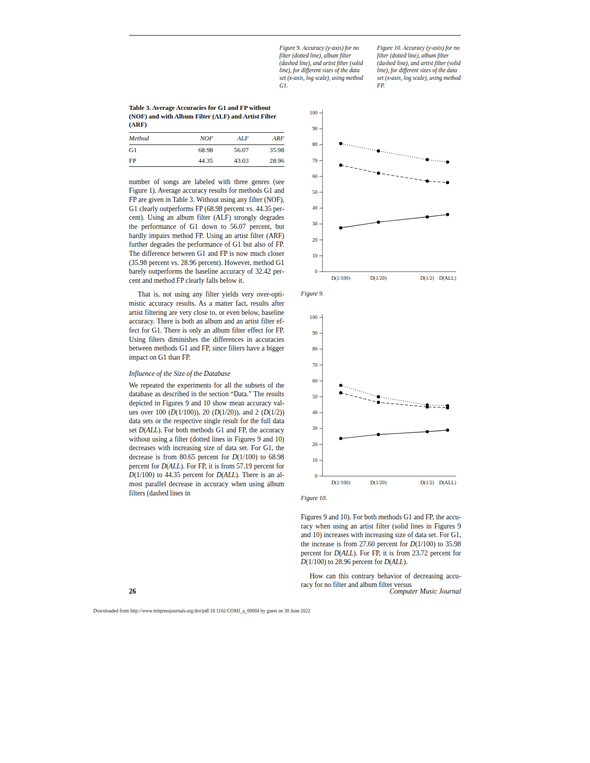Figure 9. Accuracy (y-axis) for no filter (dotted line), album filter (dashed line), and artist filter (solid line), for different sizes of the data set (x-axis, log scale), using method G1.
Figure 10. Accuracy (y-axis) for no filter (dotted line), album filter (dashed line), and artist filter (solid line), for different sizes of the data set (x-axis, log scale), using method FP.
Table 3. Average Accuracies for G1 and FP without (NOF) and with Album Filter (ALF) and Artist Filter (ARF)
| Method | NOF | ALF | ARF |
| --- | --- | --- | --- |
| G1 | 68.98 | 56.07 | 35.98 |
| FP | 44.35 | 43.03 | 28.96 |
number of songs are labeled with three genres (see Figure 1). Average accuracy results for methods G1 and FP are given in Table 3. Without using any filter (NOF), G1 clearly outperforms FP (68.98 percent vs. 44.35 percent). Using an album filter (ALF) strongly degrades the performance of G1 down to 56.07 percent, but hardly impairs method FP. Using an artist filter (ARF) further degrades the performance of G1 but also of FP. The difference between G1 and FP is now much closer (35.98 percent vs. 28.96 percent). However, method G1 barely outperforms the baseline accuracy of 32.42 percent and method FP clearly falls below it.
That is, not using any filter yields very over-optimistic accuracy results. As a matter fact, results after artist filtering are very close to, or even below, baseline accuracy. There is both an album and an artist filter effect for G1. There is only an album filter effect for FP. Using filters diminishes the differences in accuracies between methods G1 and FP, since filters have a bigger impact on G1 than FP.
Influence of the Size of the Database
We repeated the experiments for all the subsets of the database as described in the section “Data.” The results depicted in Figures 9 and 10 show mean accuracy values over 100 (D(1/100)), 20 (D(1/20)), and 2 (D(1/2)) data sets or the respective single result for the full data set D(ALL). For both methods G1 and FP, the accuracy without using a filter (dotted lines in Figures 9 and 10) decreases with increasing size of data set. For G1, the decrease is from 80.65 percent for D(1/100) to 68.98 percent for D(ALL). For FP, it is from 57.19 percent for D(1/100) to 44.35 percent for D(ALL). There is an almost parallel decrease in accuracy when using album filters (dashed lines in
100 90 80 70 60 50 40 30 20 10 0 D(1/100) D(1/20) D(1/2) D(ALL)
Figure 9.
100 90 80 70 60 50 40 30 20 10 0 D(1/100) D(1/20) D(1/2) D(ALL)
Figure 10.
Figures 9 and 10). For both methods G1 and FP, the accuracy when using an artist filter (solid lines in Figures 9 and 10) increases with increasing size of data set. For G1, the increase is from 27.60 percent for D(1/100) to 35.98 percent for D(ALL). For FP, it is from 23.72 percent for D(1/100) to 28.96 percent for D(ALL).
How can this contrary behavior of decreasing accuracy for no filter and album filter versus
26
Computer Music Journal
Downloaded from http://www.mitpressjournals.org/doi/pdf/10.1162/COMJ_a_00004 by guest on 30 June 2022